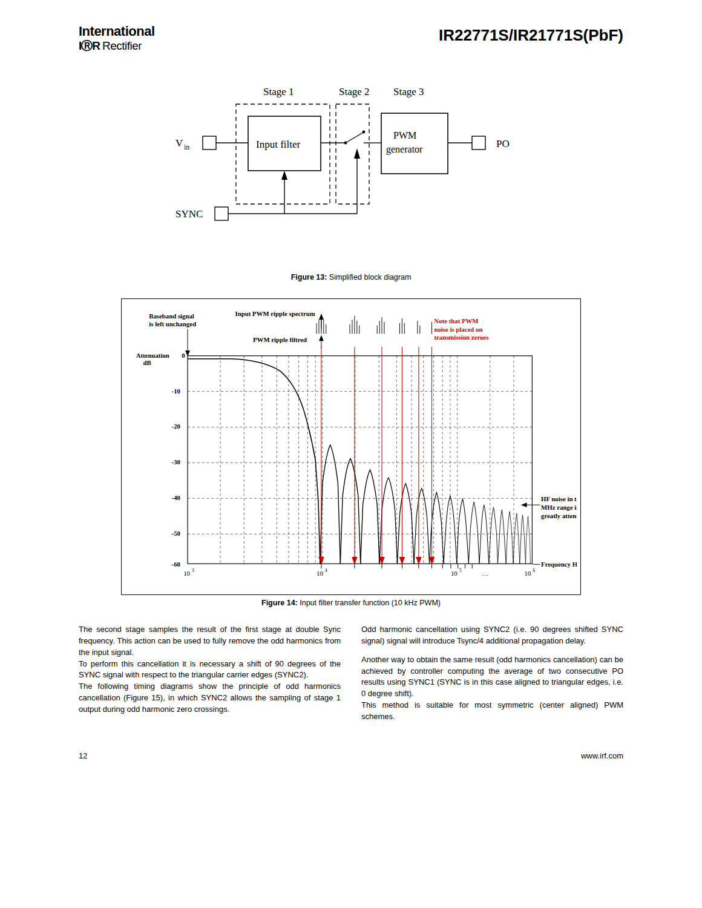International
IⓇR Rectifier
IR22771S/IR21771S(PbF)
Stage 1 Stage 2 Stage 3 Input filter PWM generator V in PO SYNC
Figure 13: Simplified block diagram
Baseband signal is left unchanged Input PWM ripple spectrum PWM ripple filtred Note that PWM noise is placed on transmission zeroes Attenuation dB 0 -10 -20 -30 -40 -50 -60 HF noise in the MHz range is greatly attenuated Frequency Hz 10 3 10 4 10 5 10 6 …
Figure 14: Input filter transfer function (10 kHz PWM)
The second stage samples the result of the first stage at double Sync frequency. This action can be used to fully remove the odd harmonics from the input signal.
To perform this cancellation it is necessary a shift of 90 degrees of the SYNC signal with respect to the triangular carrier edges (SYNC2).
The following timing diagrams show the principle of odd harmonics cancellation (Figure 15), in which SYNC2 allows the sampling of stage 1 output during odd harmonic zero crossings.
Odd harmonic cancellation using SYNC2 (i.e. 90 degrees shifted SYNC signal) signal will introduce Tsync/4 additional propagation delay.
Another way to obtain the same result (odd harmonics cancellation) can be achieved by controller computing the average of two consecutive PO results using SYNC1 (SYNC is in this case aligned to triangular edges, i.e. 0 degree shift).
This method is suitable for most symmetric (center aligned) PWM schemes.
12
www.irf.com